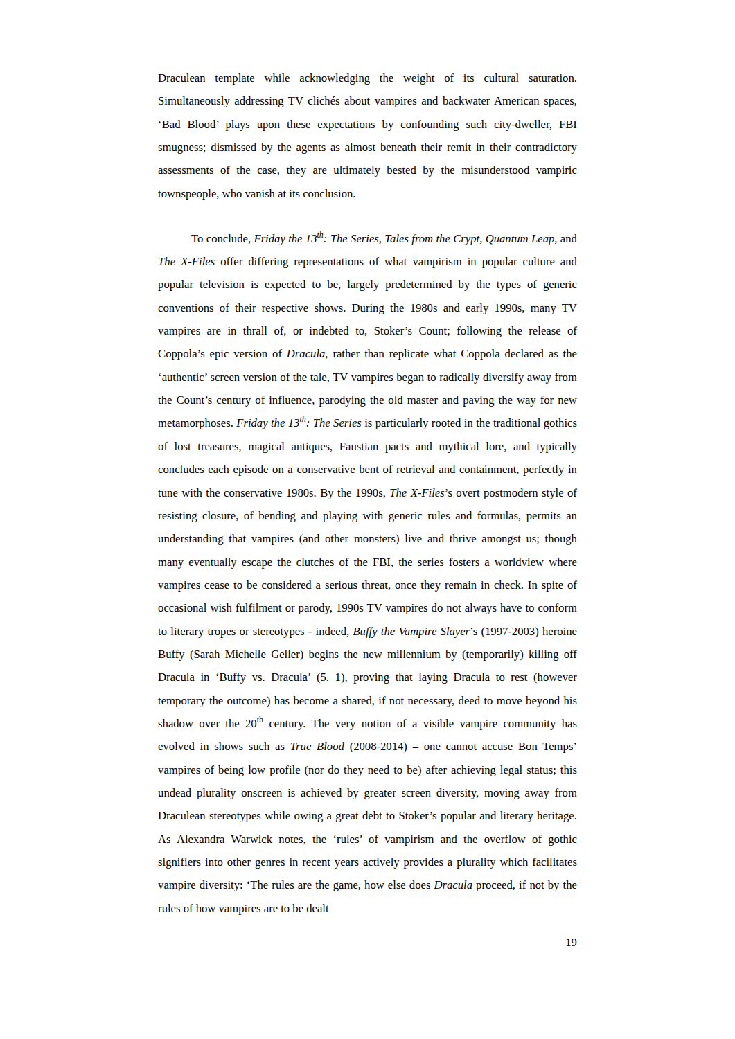Draculean template while acknowledging the weight of its cultural saturation. Simultaneously addressing TV clichés about vampires and backwater American spaces, ‘Bad Blood’ plays upon these expectations by confounding such city-dweller, FBI smugness; dismissed by the agents as almost beneath their remit in their contradictory assessments of the case, they are ultimately bested by the misunderstood vampiric townspeople, who vanish at its conclusion.
To conclude, Friday the 13th: The Series, Tales from the Crypt, Quantum Leap, and The X-Files offer differing representations of what vampirism in popular culture and popular television is expected to be, largely predetermined by the types of generic conventions of their respective shows. During the 1980s and early 1990s, many TV vampires are in thrall of, or indebted to, Stoker’s Count; following the release of Coppola’s epic version of Dracula, rather than replicate what Coppola declared as the ‘authentic’ screen version of the tale, TV vampires began to radically diversify away from the Count’s century of influence, parodying the old master and paving the way for new metamorphoses. Friday the 13th: The Series is particularly rooted in the traditional gothics of lost treasures, magical antiques, Faustian pacts and mythical lore, and typically concludes each episode on a conservative bent of retrieval and containment, perfectly in tune with the conservative 1980s. By the 1990s, The X-Files’s overt postmodern style of resisting closure, of bending and playing with generic rules and formulas, permits an understanding that vampires (and other monsters) live and thrive amongst us; though many eventually escape the clutches of the FBI, the series fosters a worldview where vampires cease to be considered a serious threat, once they remain in check. In spite of occasional wish fulfilment or parody, 1990s TV vampires do not always have to conform to literary tropes or stereotypes - indeed, Buffy the Vampire Slayer’s (1997-2003) heroine Buffy (Sarah Michelle Geller) begins the new millennium by (temporarily) killing off Dracula in ‘Buffy vs. Dracula’ (5. 1), proving that laying Dracula to rest (however temporary the outcome) has become a shared, if not necessary, deed to move beyond his shadow over the 20th century. The very notion of a visible vampire community has evolved in shows such as True Blood (2008-2014) – one cannot accuse Bon Temps’ vampires of being low profile (nor do they need to be) after achieving legal status; this undead plurality onscreen is achieved by greater screen diversity, moving away from Draculean stereotypes while owing a great debt to Stoker’s popular and literary heritage. As Alexandra Warwick notes, the ‘rules’ of vampirism and the overflow of gothic signifiers into other genres in recent years actively provides a plurality which facilitates vampire diversity: ‘The rules are the game, how else does Dracula proceed, if not by the rules of how vampires are to be dealt
19